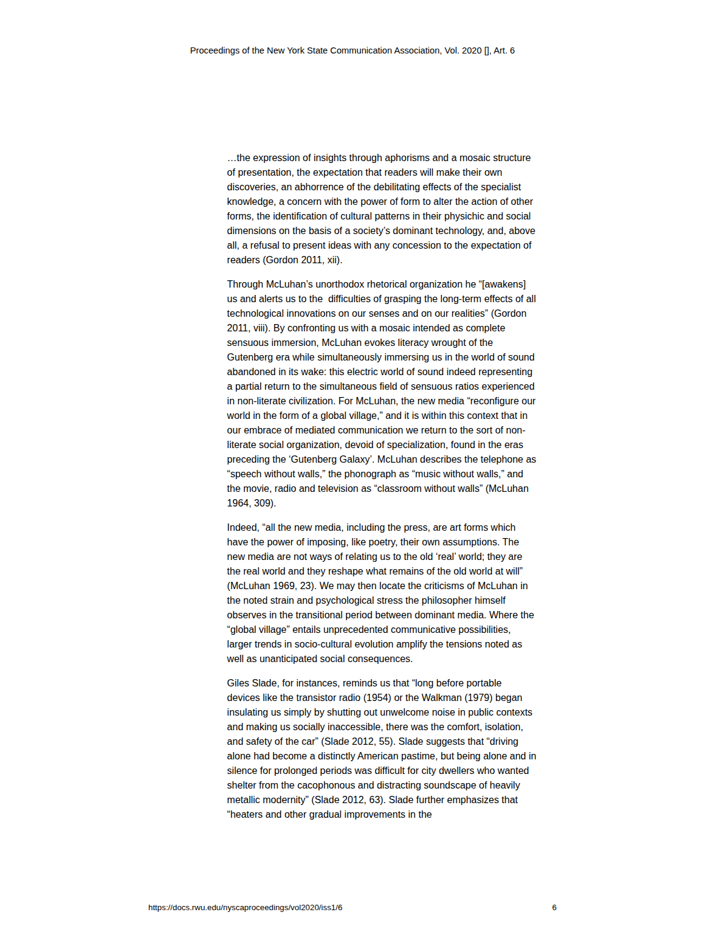Proceedings of the New York State Communication Association, Vol. 2020 [], Art. 6
…the expression of insights through aphorisms and a mosaic structure of presentation, the expectation that readers will make their own discoveries, an abhorrence of the debilitating effects of the specialist knowledge, a concern with the power of form to alter the action of other forms, the identification of cultural patterns in their physichic and social dimensions on the basis of a society’s dominant technology, and, above all, a refusal to present ideas with any concession to the expectation of readers (Gordon 2011, xii).
Through McLuhan’s unorthodox rhetorical organization he “[awakens] us and alerts us to the difficulties of grasping the long-term effects of all technological innovations on our senses and on our realities” (Gordon 2011, viii). By confronting us with a mosaic intended as complete sensuous immersion, McLuhan evokes literacy wrought of the Gutenberg era while simultaneously immersing us in the world of sound abandoned in its wake: this electric world of sound indeed representing a partial return to the simultaneous field of sensuous ratios experienced in non-literate civilization. For McLuhan, the new media “reconfigure our world in the form of a global village,” and it is within this context that in our embrace of mediated communication we return to the sort of non-literate social organization, devoid of specialization, found in the eras preceding the ‘Gutenberg Galaxy’. McLuhan describes the telephone as “speech without walls,” the phonograph as “music without walls,” and the movie, radio and television as “classroom without walls” (McLuhan 1964, 309).
Indeed, “all the new media, including the press, are art forms which have the power of imposing, like poetry, their own assumptions. The new media are not ways of relating us to the old ‘real’ world; they are the real world and they reshape what remains of the old world at will” (McLuhan 1969, 23). We may then locate the criticisms of McLuhan in the noted strain and psychological stress the philosopher himself observes in the transitional period between dominant media. Where the “global village” entails unprecedented communicative possibilities, larger trends in socio-cultural evolution amplify the tensions noted as well as unanticipated social consequences.
Giles Slade, for instances, reminds us that “long before portable devices like the transistor radio (1954) or the Walkman (1979) began insulating us simply by shutting out unwelcome noise in public contexts and making us socially inaccessible, there was the comfort, isolation, and safety of the car” (Slade 2012, 55). Slade suggests that “driving alone had become a distinctly American pastime, but being alone and in silence for prolonged periods was difficult for city dwellers who wanted shelter from the cacophonous and distracting soundscape of heavily metallic modernity” (Slade 2012, 63). Slade further emphasizes that “heaters and other gradual improvements in the
https://docs.rwu.edu/nyscaproceedings/vol2020/iss1/6 6